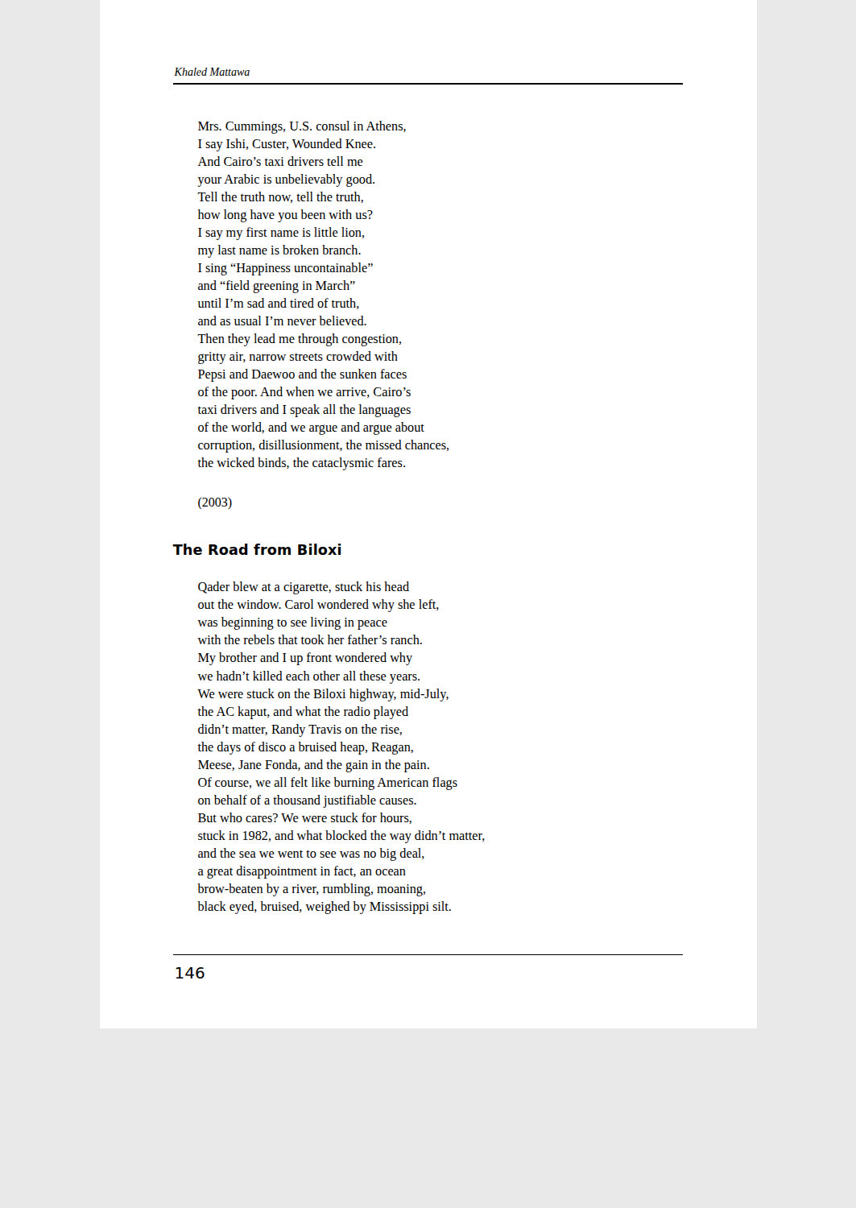Khaled Mattawa
Mrs. Cummings, U.S. consul in Athens, I say Ishi, Custer, Wounded Knee. And Cairo’s taxi drivers tell me your Arabic is unbelievably good. Tell the truth now, tell the truth, how long have you been with us? I say my first name is little lion, my last name is broken branch. I sing “Happiness uncontainable” and “field greening in March” until I’m sad and tired of truth, and as usual I’m never believed. Then they lead me through congestion, gritty air, narrow streets crowded with Pepsi and Daewoo and the sunken faces of the poor. And when we arrive, Cairo’s taxi drivers and I speak all the languages of the world, and we argue and argue about corruption, disillusionment, the missed chances, the wicked binds, the cataclysmic fares.
(2003)
The Road from Biloxi
Qader blew at a cigarette, stuck his head out the window. Carol wondered why she left, was beginning to see living in peace with the rebels that took her father’s ranch. My brother and I up front wondered why we hadn’t killed each other all these years. We were stuck on the Biloxi highway, mid-July, the AC kaput, and what the radio played didn’t matter, Randy Travis on the rise, the days of disco a bruised heap, Reagan, Meese, Jane Fonda, and the gain in the pain. Of course, we all felt like burning American flags on behalf of a thousand justifiable causes. But who cares? We were stuck for hours, stuck in 1982, and what blocked the way didn’t matter, and the sea we went to see was no big deal, a great disappointment in fact, an ocean brow-beaten by a river, rumbling, moaning, black eyed, bruised, weighed by Mississippi silt.
146